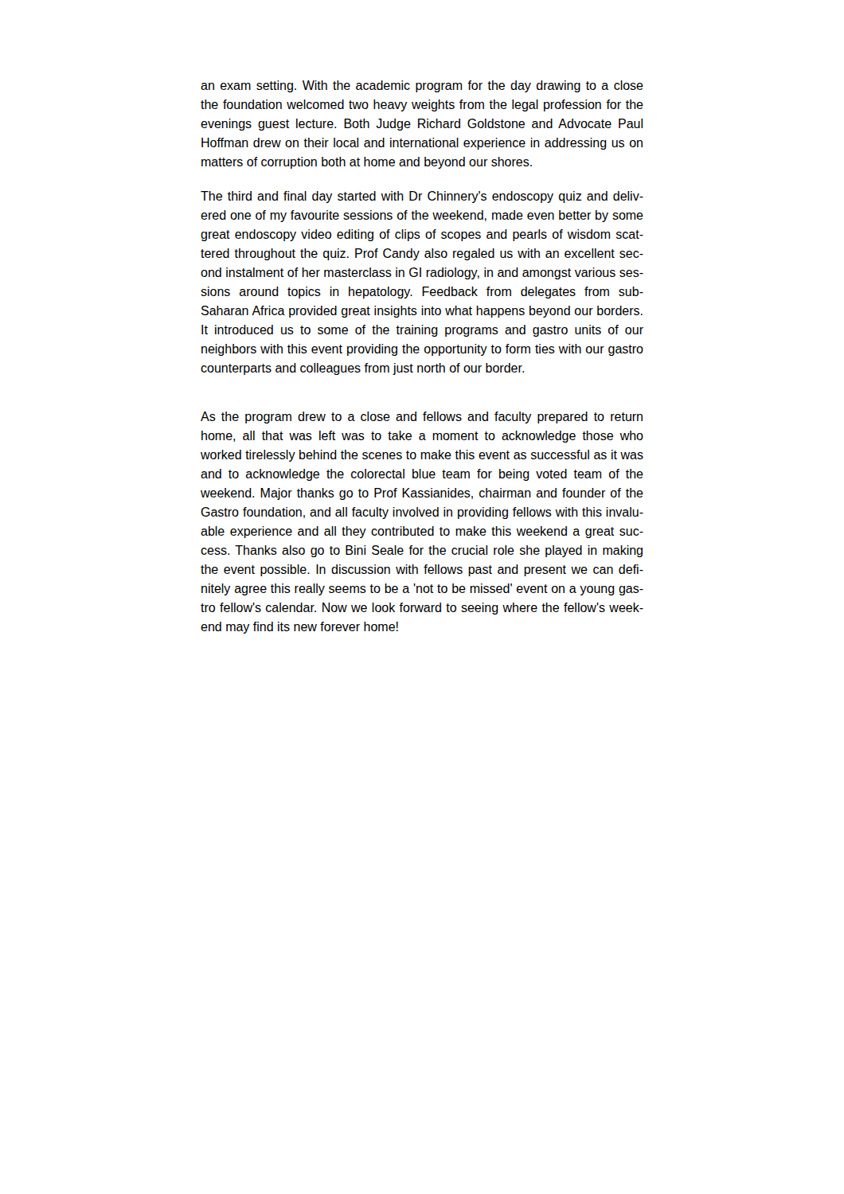an exam setting. With the academic program for the day drawing to a close the foundation welcomed two heavy weights from the legal profession for the evenings guest lecture. Both Judge Richard Goldstone and Advocate Paul Hoffman drew on their local and international experience in addressing us on matters of corruption both at home and beyond our shores.
The third and final day started with Dr Chinnery's endoscopy quiz and delivered one of my favourite sessions of the weekend, made even better by some great endoscopy video editing of clips of scopes and pearls of wisdom scattered throughout the quiz. Prof Candy also regaled us with an excellent second instalment of her masterclass in GI radiology, in and amongst various sessions around topics in hepatology. Feedback from delegates from sub-Saharan Africa provided great insights into what happens beyond our borders. It introduced us to some of the training programs and gastro units of our neighbors with this event providing the opportunity to form ties with our gastro counterparts and colleagues from just north of our border.
As the program drew to a close and fellows and faculty prepared to return home, all that was left was to take a moment to acknowledge those who worked tirelessly behind the scenes to make this event as successful as it was and to acknowledge the colorectal blue team for being voted team of the weekend. Major thanks go to Prof Kassianides, chairman and founder of the Gastro foundation, and all faculty involved in providing fellows with this invaluable experience and all they contributed to make this weekend a great success. Thanks also go to Bini Seale for the crucial role she played in making the event possible. In discussion with fellows past and present we can definitely agree this really seems to be a 'not to be missed' event on a young gastro fellow's calendar. Now we look forward to seeing where the fellow's weekend may find its new forever home!